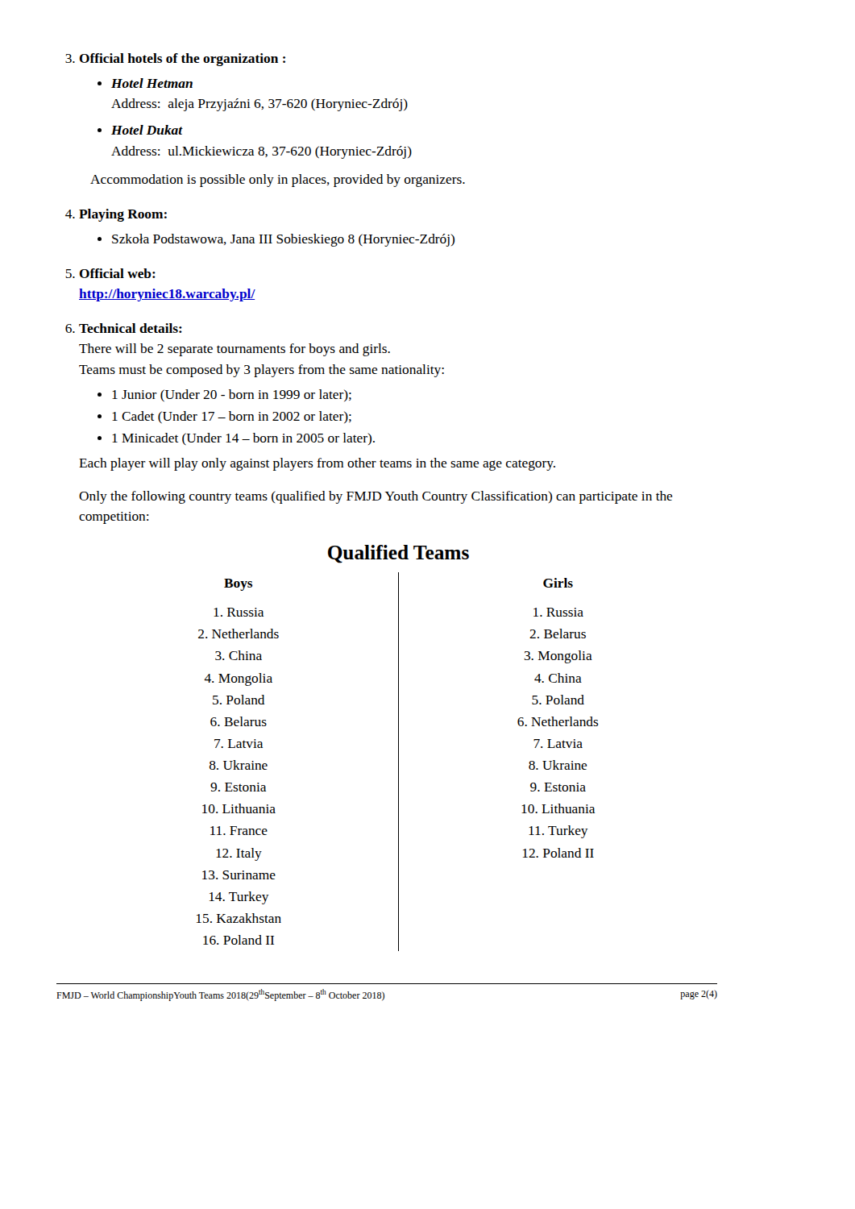Official hotels of the organization :
Hotel Hetman
Address: aleja Przyjaźni 6, 37-620 (Horyniec-Zdrój)
Hotel Dukat
Address: ul.Mickiewicza 8, 37-620 (Horyniec-Zdrój)
Accommodation is possible only in places, provided by organizers.
Playing Room:
Szkoła Podstawowa, Jana III Sobieskiego 8 (Horyniec-Zdrój)
Official web:
http://horyniec18.warcaby.pl/
Technical details:
There will be 2 separate tournaments for boys and girls.
Teams must be composed by 3 players from the same nationality:
1 Junior (Under 20 - born in 1999 or later);
1 Cadet (Under 17 – born in 2002 or later);
1 Minicadet (Under 14 – born in 2005 or later).
Each player will play only against players from other teams in the same age category.
Only the following country teams (qualified by FMJD Youth Country Classification) can participate in the competition:
Qualified Teams
| Boys | Girls |
| --- | --- |
| 1. Russia | 1. Russia |
| 2. Netherlands | 2. Belarus |
| 3. China | 3. Mongolia |
| 4. Mongolia | 4. China |
| 5. Poland | 5. Poland |
| 6. Belarus | 6. Netherlands |
| 7. Latvia | 7. Latvia |
| 8. Ukraine | 8. Ukraine |
| 9. Estonia | 9. Estonia |
| 10. Lithuania | 10. Lithuania |
| 11. France | 11. Turkey |
| 12. Italy | 12. Poland II |
| 13. Suriname | |
| 14. Turkey | |
| 15. Kazakhstan | |
| 16. Poland II | |
FMJD – World ChampionshipYouth Teams 2018(29thSeptember – 8th October 2018) page 2(4)